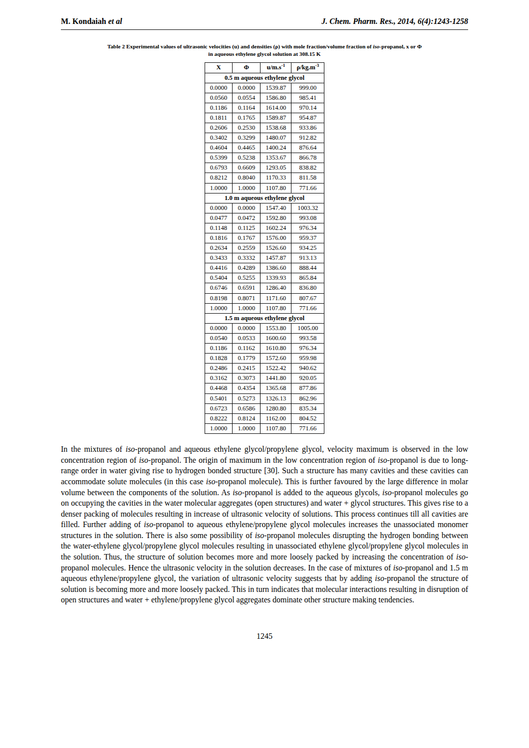M. Kondaiah et al
J. Chem. Pharm. Res., 2014, 6(4):1243-1258
Table 2 Experimental values of ultrasonic velocities (u) and densities (ρ) with mole fraction/volume fraction of iso-propanol, x or Φ in aqueous ethylene glycol solution at 308.15 K
| X | Φ | u /m.s -1 | ρ /kg.m -3 |
| --- | --- | --- | --- |
| 0.5 m aqueous ethylene glycol |
| 0.0000 | 0.0000 | 1539.87 | 999.00 |
| 0.0560 | 0.0554 | 1586.80 | 985.41 |
| 0.1186 | 0.1164 | 1614.00 | 970.14 |
| 0.1811 | 0.1765 | 1589.87 | 954.87 |
| 0.2606 | 0.2530 | 1538.68 | 933.86 |
| 0.3402 | 0.3299 | 1480.07 | 912.82 |
| 0.4604 | 0.4465 | 1400.24 | 876.64 |
| 0.5399 | 0.5238 | 1353.67 | 866.78 |
| 0.6793 | 0.6609 | 1293.05 | 838.82 |
| 0.8212 | 0.8040 | 1170.33 | 811.58 |
| 1.0000 | 1.0000 | 1107.80 | 771.66 |
| 1.0 m aqueous ethylene glycol |
| 0.0000 | 0.0000 | 1547.40 | 1003.32 |
| 0.0477 | 0.0472 | 1592.80 | 993.08 |
| 0.1148 | 0.1125 | 1602.24 | 976.34 |
| 0.1816 | 0.1767 | 1576.00 | 959.37 |
| 0.2634 | 0.2559 | 1526.60 | 934.25 |
| 0.3433 | 0.3332 | 1457.87 | 913.13 |
| 0.4416 | 0.4289 | 1386.60 | 888.44 |
| 0.5404 | 0.5255 | 1339.93 | 865.84 |
| 0.6746 | 0.6591 | 1286.40 | 836.80 |
| 0.8198 | 0.8071 | 1171.60 | 807.67 |
| 1.0000 | 1.0000 | 1107.80 | 771.66 |
| 1.5 m aqueous ethylene glycol |
| 0.0000 | 0.0000 | 1553.80 | 1005.00 |
| 0.0540 | 0.0533 | 1600.60 | 993.58 |
| 0.1186 | 0.1162 | 1610.80 | 976.34 |
| 0.1828 | 0.1779 | 1572.60 | 959.98 |
| 0.2486 | 0.2415 | 1522.42 | 940.62 |
| 0.3162 | 0.3073 | 1441.80 | 920.05 |
| 0.4468 | 0.4354 | 1365.68 | 877.86 |
| 0.5401 | 0.5273 | 1326.13 | 862.96 |
| 0.6723 | 0.6586 | 1280.80 | 835.34 |
| 0.8222 | 0.8124 | 1162.00 | 804.52 |
| 1.0000 | 1.0000 | 1107.80 | 771.66 |
In the mixtures of iso-propanol and aqueous ethylene glycol/propylene glycol, velocity maximum is observed in the low concentration region of iso-propanol. The origin of maximum in the low concentration region of iso-propanol is due to long-range order in water giving rise to hydrogen bonded structure [30]. Such a structure has many cavities and these cavities can accommodate solute molecules (in this case iso-propanol molecule). This is further favoured by the large difference in molar volume between the components of the solution. As iso-propanol is added to the aqueous glycols, iso-propanol molecules go on occupying the cavities in the water molecular aggregates (open structures) and water + glycol structures. This gives rise to a denser packing of molecules resulting in increase of ultrasonic velocity of solutions. This process continues till all cavities are filled. Further adding of iso-propanol to aqueous ethylene/propylene glycol molecules increases the unassociated monomer structures in the solution. There is also some possibility of iso-propanol molecules disrupting the hydrogen bonding between the water-ethylene glycol/propylene glycol molecules resulting in unassociated ethylene glycol/propylene glycol molecules in the solution. Thus, the structure of solution becomes more and more loosely packed by increasing the concentration of iso-propanol molecules. Hence the ultrasonic velocity in the solution decreases. In the case of mixtures of iso-propanol and 1.5 m aqueous ethylene/propylene glycol, the variation of ultrasonic velocity suggests that by adding iso-propanol the structure of solution is becoming more and more loosely packed. This in turn indicates that molecular interactions resulting in disruption of open structures and water + ethylene/propylene glycol aggregates dominate other structure making tendencies.
1245